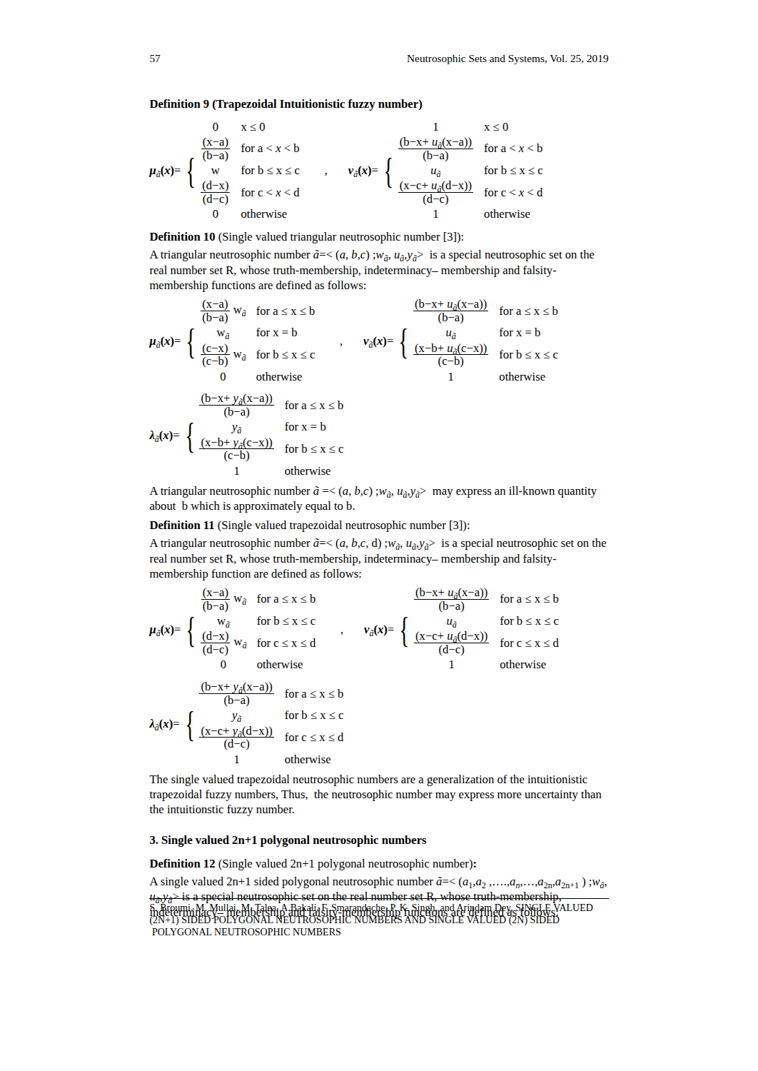57 Neutrosophic Sets and Systems, Vol. 25, 2019
Definition 9 (Trapezoidal Intuitionistic fuzzy number)
μã(x)= {
| 0 | x ≤ 0 |
| (x−a) (b−a) | for a < x < b |
| w | for b ≤ x ≤ c |
| (d−x) (d−c) | for c < x < d |
| 0 | otherwise |
,
νã(x)= {
| 1 | x ≤ 0 |
| (b−x+ u ã (x−a)) (b−a) | for a < x < b |
| u ã | for b ≤ x ≤ c |
| (x−c+ u ã (d−x)) (d−c) | for c < x < d |
| 1 | otherwise |
Definition 10 (Single valued triangular neutrosophic number [3]):
A triangular neutrosophic number ã=< (a, b,c) ;wã, uã,yã> is a special neutrosophic set on the real number set R, whose truth-membership, indeterminacy– membership and falsity-membership functions are defined as follows:
μã(x)= {
| (x−a) (b−a) w ã | for a ≤ x ≤ b |
| w ã | for x = b |
| (c−x) (c−b) w ã | for b ≤ x ≤ c |
| 0 | otherwise |
,
νã(x)= {
| (b−x+ u ã (x−a)) (b−a) | for a ≤ x ≤ b |
| u ã | for x = b |
| (x−b+ u ã (c−x)) (c−b) | for b ≤ x ≤ c |
| 1 | otherwise |
λã(x)= {
| (b−x+ y ã (x−a)) (b−a) | for a ≤ x ≤ b |
| y ã | for x = b |
| (x−b+ y ã (c−x)) (c−b) | for b ≤ x ≤ c |
| 1 | otherwise |
A triangular neutrosophic number ã =< (a, b,c) ;wã, uã,yã> may express an ill-known quantity about b which is approximately equal to b.
Definition 11 (Single valued trapezoidal neutrosophic number [3]):
A triangular neutrosophic number ã=< (a, b,c, d) ;wã, uã,yã> is a special neutrosophic set on the real number set R, whose truth-membership, indeterminacy– membership and falsity-membership function are defined as follows:
μã(x)= {
| (x−a) (b−a) w ã | for a ≤ x ≤ b |
| w ã | for b ≤ x ≤ c |
| (d−x) (d−c) w ã | for c ≤ x ≤ d |
| 0 | otherwise |
,
νã(x)= {
| (b−x+ u ã (x−a)) (b−a) | for a ≤ x ≤ b |
| u ã | for b ≤ x ≤ c |
| (x−c+ u ã (d−x)) (d−c) | for c ≤ x ≤ d |
| 1 | otherwise |
λã(x)= {
| (b−x+ y ã (x−a)) (b−a) | for a ≤ x ≤ b |
| y ã | for b ≤ x ≤ c |
| (x−c+ y ã (d−x)) (d−c) | for c ≤ x ≤ d |
| 1 | otherwise |
The single valued trapezoidal neutrosophic numbers are a generalization of the intuitionistic trapezoidal fuzzy numbers, Thus, the neutrosophic number may express more uncertainty than the intuitionstic fuzzy number.
3. Single valued 2n+1 polygonal neutrosophic numbers
Definition 12 (Single valued 2n+1 polygonal neutrosophic number):
A single valued 2n+1 sided polygonal neutrosophic number ã=< (a1,a2 ,….,an,…,a2n,a2n+1 ) ;wã, uã,yã> is a special neutrosophic set on the real number set R, whose truth-membership, indeterminacy– membership and falsity-membership functions are defined as follows:
S. Broumi, M. Mullai, M. Talea, A.Bakali, F. Smarandache, P. K. Singh, and Arindam Dey, SINGLE VALUED (2N+1) SIDED POLYGONAL NEUTROSOPHIC NUMBERS AND SINGLE VALUED (2N) SIDED POLYGONAL NEUTROSOPHIC NUMBERS